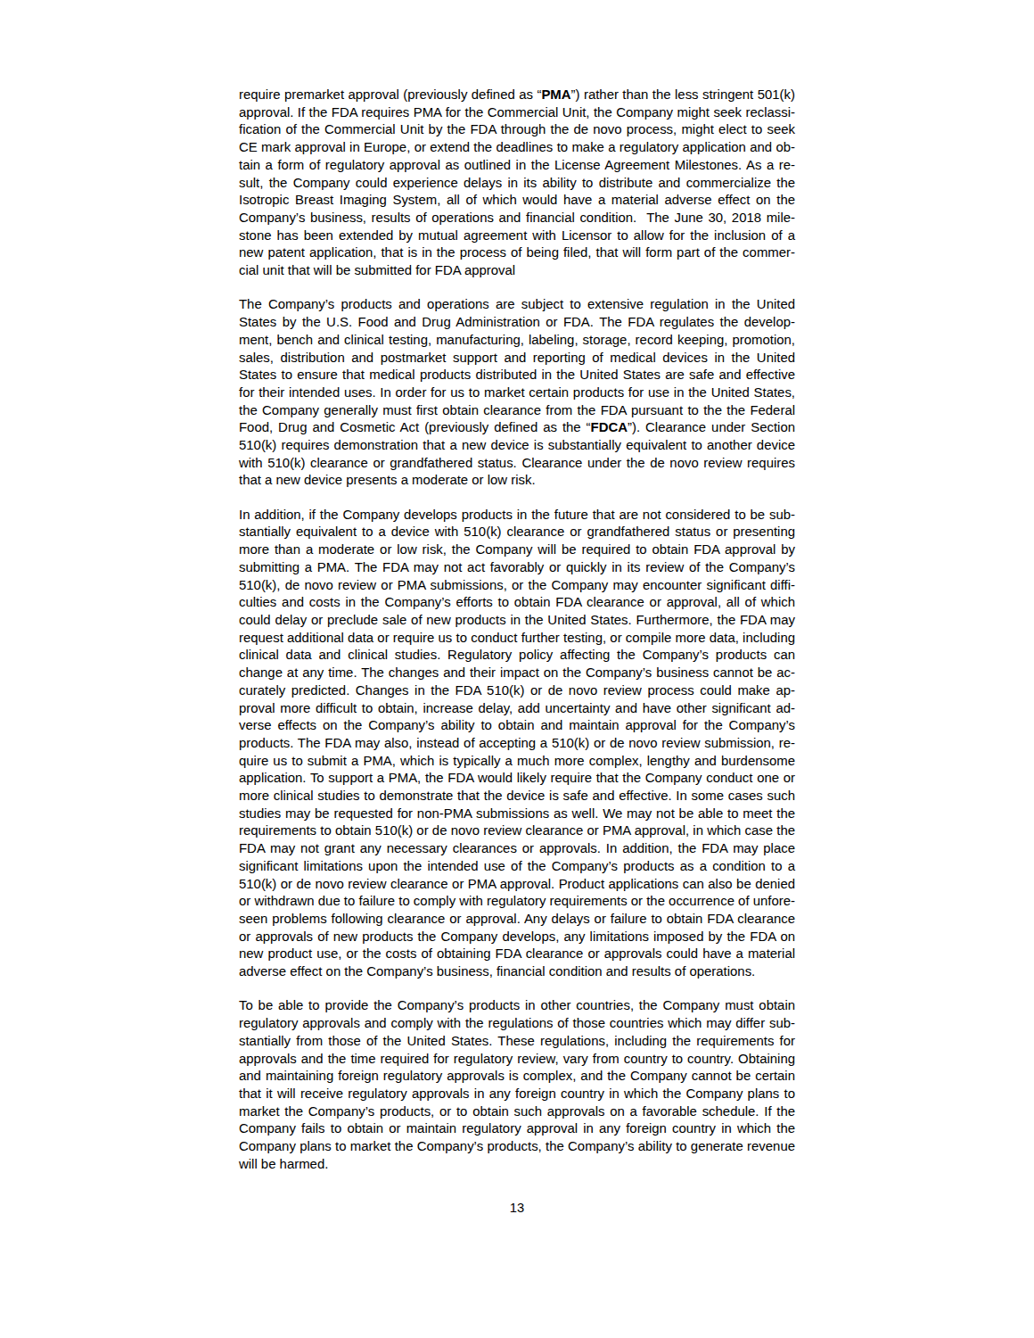require premarket approval (previously defined as “PMA”) rather than the less stringent 501(k) approval. If the FDA requires PMA for the Commercial Unit, the Company might seek reclassification of the Commercial Unit by the FDA through the de novo process, might elect to seek CE mark approval in Europe, or extend the deadlines to make a regulatory application and obtain a form of regulatory approval as outlined in the License Agreement Milestones. As a result, the Company could experience delays in its ability to distribute and commercialize the Isotropic Breast Imaging System, all of which would have a material adverse effect on the Company’s business, results of operations and financial condition. The June 30, 2018 milestone has been extended by mutual agreement with Licensor to allow for the inclusion of a new patent application, that is in the process of being filed, that will form part of the commercial unit that will be submitted for FDA approval
The Company’s products and operations are subject to extensive regulation in the United States by the U.S. Food and Drug Administration or FDA. The FDA regulates the development, bench and clinical testing, manufacturing, labeling, storage, record keeping, promotion, sales, distribution and postmarket support and reporting of medical devices in the United States to ensure that medical products distributed in the United States are safe and effective for their intended uses. In order for us to market certain products for use in the United States, the Company generally must first obtain clearance from the FDA pursuant to the the Federal Food, Drug and Cosmetic Act (previously defined as the “FDCA”). Clearance under Section 510(k) requires demonstration that a new device is substantially equivalent to another device with 510(k) clearance or grandfathered status. Clearance under the de novo review requires that a new device presents a moderate or low risk.
In addition, if the Company develops products in the future that are not considered to be substantially equivalent to a device with 510(k) clearance or grandfathered status or presenting more than a moderate or low risk, the Company will be required to obtain FDA approval by submitting a PMA. The FDA may not act favorably or quickly in its review of the Company’s 510(k), de novo review or PMA submissions, or the Company may encounter significant difficulties and costs in the Company’s efforts to obtain FDA clearance or approval, all of which could delay or preclude sale of new products in the United States. Furthermore, the FDA may request additional data or require us to conduct further testing, or compile more data, including clinical data and clinical studies. Regulatory policy affecting the Company’s products can change at any time. The changes and their impact on the Company’s business cannot be accurately predicted. Changes in the FDA 510(k) or de novo review process could make approval more difficult to obtain, increase delay, add uncertainty and have other significant adverse effects on the Company’s ability to obtain and maintain approval for the Company’s products. The FDA may also, instead of accepting a 510(k) or de novo review submission, require us to submit a PMA, which is typically a much more complex, lengthy and burdensome application. To support a PMA, the FDA would likely require that the Company conduct one or more clinical studies to demonstrate that the device is safe and effective. In some cases such studies may be requested for non-PMA submissions as well. We may not be able to meet the requirements to obtain 510(k) or de novo review clearance or PMA approval, in which case the FDA may not grant any necessary clearances or approvals. In addition, the FDA may place significant limitations upon the intended use of the Company’s products as a condition to a 510(k) or de novo review clearance or PMA approval. Product applications can also be denied or withdrawn due to failure to comply with regulatory requirements or the occurrence of unforeseen problems following clearance or approval. Any delays or failure to obtain FDA clearance or approvals of new products the Company develops, any limitations imposed by the FDA on new product use, or the costs of obtaining FDA clearance or approvals could have a material adverse effect on the Company’s business, financial condition and results of operations.
To be able to provide the Company’s products in other countries, the Company must obtain regulatory approvals and comply with the regulations of those countries which may differ substantially from those of the United States. These regulations, including the requirements for approvals and the time required for regulatory review, vary from country to country. Obtaining and maintaining foreign regulatory approvals is complex, and the Company cannot be certain that it will receive regulatory approvals in any foreign country in which the Company plans to market the Company’s products, or to obtain such approvals on a favorable schedule. If the Company fails to obtain or maintain regulatory approval in any foreign country in which the Company plans to market the Company’s products, the Company’s ability to generate revenue will be harmed.
13